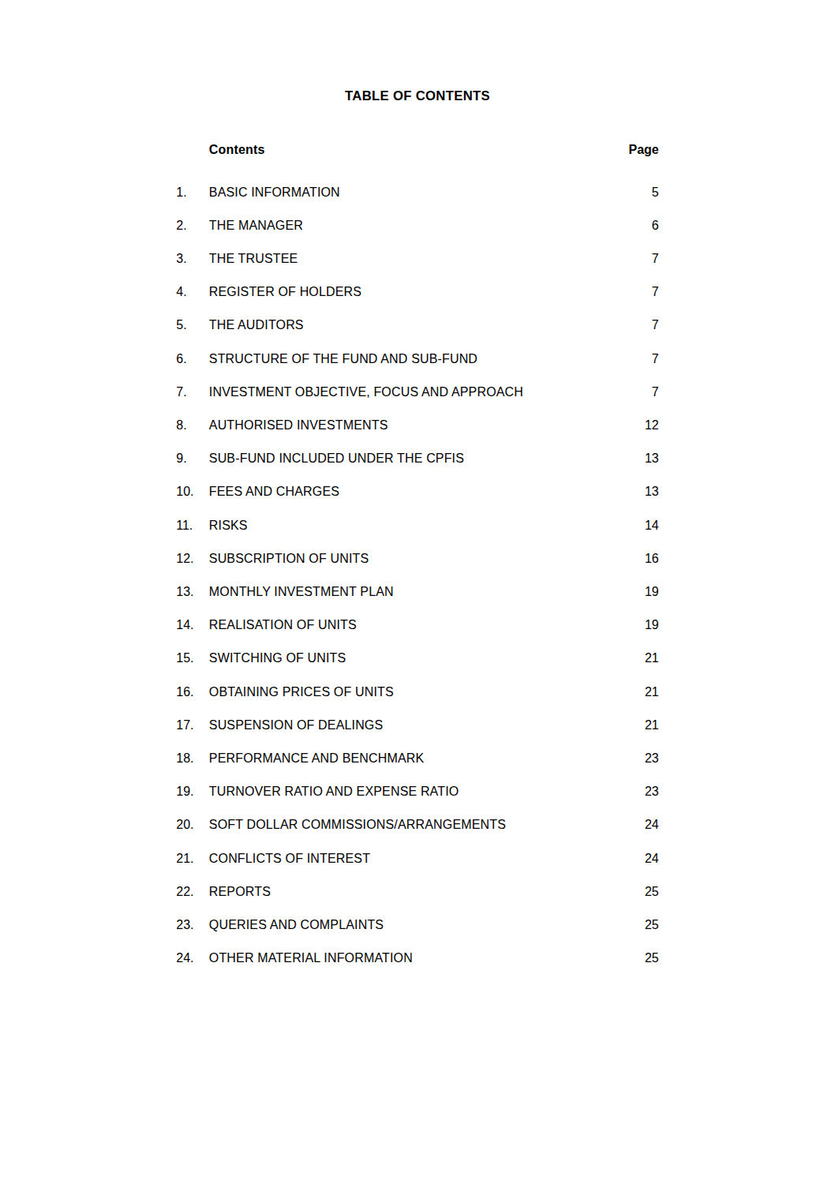TABLE OF CONTENTS
| | Contents | Page |
| 1. | BASIC INFORMATION | 5 |
| 2. | THE MANAGER | 6 |
| 3. | THE TRUSTEE | 7 |
| 4. | REGISTER OF HOLDERS | 7 |
| 5. | THE AUDITORS | 7 |
| 6. | STRUCTURE OF THE FUND AND SUB-FUND | 7 |
| 7. | INVESTMENT OBJECTIVE, FOCUS AND APPROACH | 7 |
| 8. | AUTHORISED INVESTMENTS | 12 |
| 9. | SUB-FUND INCLUDED UNDER THE CPFIS | 13 |
| 10. | FEES AND CHARGES | 13 |
| 11. | RISKS | 14 |
| 12. | SUBSCRIPTION OF UNITS | 16 |
| 13. | MONTHLY INVESTMENT PLAN | 19 |
| 14. | REALISATION OF UNITS | 19 |
| 15. | SWITCHING OF UNITS | 21 |
| 16. | OBTAINING PRICES OF UNITS | 21 |
| 17. | SUSPENSION OF DEALINGS | 21 |
| 18. | PERFORMANCE AND BENCHMARK | 23 |
| 19. | TURNOVER RATIO AND EXPENSE RATIO | 23 |
| 20. | SOFT DOLLAR COMMISSIONS/ARRANGEMENTS | 24 |
| 21. | CONFLICTS OF INTEREST | 24 |
| 22. | REPORTS | 25 |
| 23. | QUERIES AND COMPLAINTS | 25 |
| 24. | OTHER MATERIAL INFORMATION | 25 |